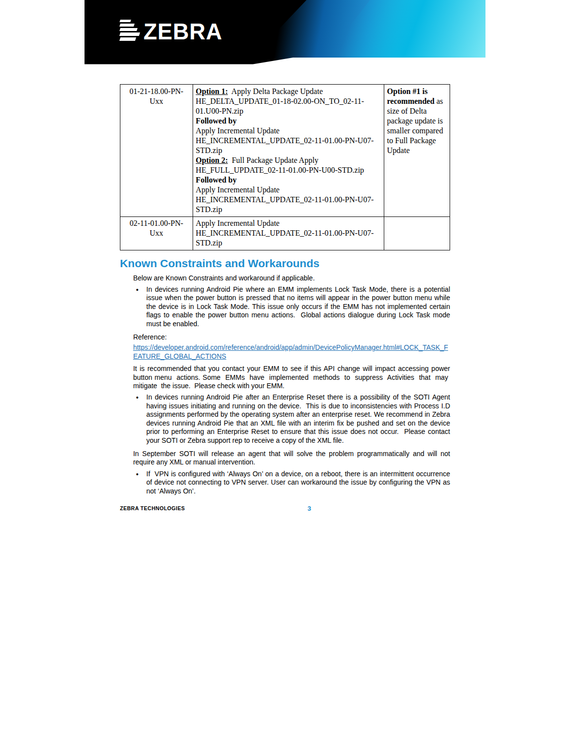ZEBRA
| 01-21-18.00-PN-Uxx | Option 1: Apply Delta Package Update HE_DELTA_UPDATE_01-18-02.00-ON_TO_02-11-01.U00-PN.zip Followed by Apply Incremental Update HE_INCREMENTAL_UPDATE_02-11-01.00-PN-U07-STD.zip Option 2: Full Package Update Apply HE_FULL_UPDATE_02-11-01.00-PN-U00-STD.zip Followed by Apply Incremental Update HE_INCREMENTAL_UPDATE_02-11-01.00-PN-U07-STD.zip | Option #1 is recommended as size of Delta package update is smaller compared to Full Package Update |
| 02-11-01.00-PN-Uxx | Apply Incremental Update HE_INCREMENTAL_UPDATE_02-11-01.00-PN-U07-STD.zip | |
Known Constraints and Workarounds
Below are Known Constraints and workaround if applicable.
In devices running Android Pie where an EMM implements Lock Task Mode, there is a potential issue when the power button is pressed that no items will appear in the power button menu while the device is in Lock Task Mode. This issue only occurs if the EMM has not implemented certain flags to enable the power button menu actions. Global actions dialogue during Lock Task mode must be enabled.
Reference:
https://developer.android.com/reference/android/app/admin/DevicePolicyManager.html#LOCK_TASK_FEATURE_GLOBAL_ACTIONS
It is recommended that you contact your EMM to see if this API change will impact accessing power button menu actions. Some EMMs have implemented methods to suppress Activities that may mitigate the issue. Please check with your EMM.
In devices running Android Pie after an Enterprise Reset there is a possibility of the SOTI Agent having issues initiating and running on the device. This is due to inconsistencies with Process I.D assignments performed by the operating system after an enterprise reset. We recommend in Zebra devices running Android Pie that an XML file with an interim fix be pushed and set on the device prior to performing an Enterprise Reset to ensure that this issue does not occur. Please contact your SOTI or Zebra support rep to receive a copy of the XML file.
In September SOTI will release an agent that will solve the problem programmatically and will not require any XML or manual intervention.
If VPN is configured with ‘Always On’ on a device, on a reboot, there is an intermittent occurrence of device not connecting to VPN server. User can workaround the issue by configuring the VPN as not ‘Always On’.
ZEBRA TECHNOLOGIES
3